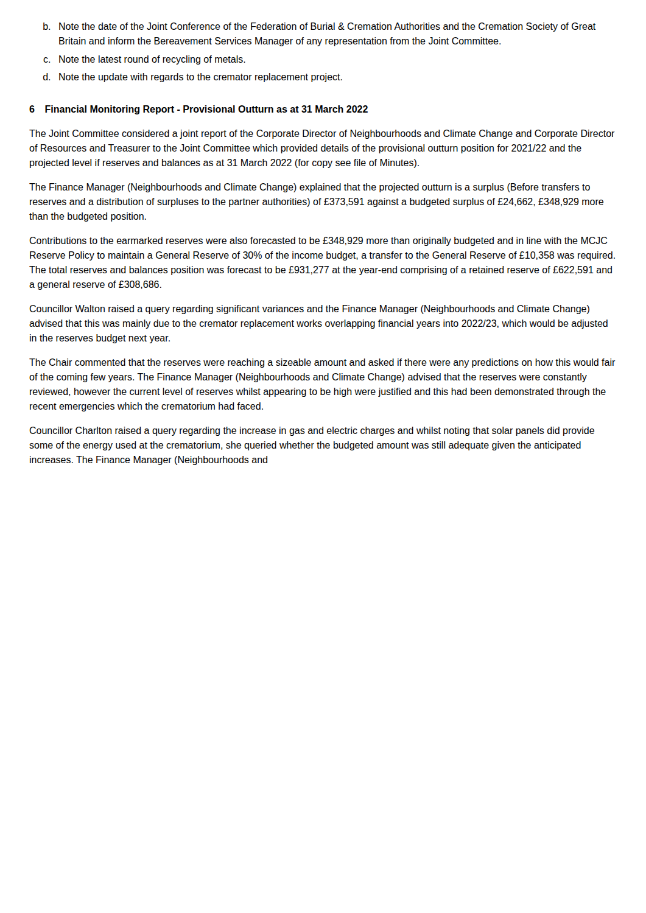Note the date of the Joint Conference of the Federation of Burial & Cremation Authorities and the Cremation Society of Great Britain and inform the Bereavement Services Manager of any representation from the Joint Committee.
Note the latest round of recycling of metals.
Note the update with regards to the cremator replacement project.
6 Financial Monitoring Report - Provisional Outturn as at 31 March 2022
The Joint Committee considered a joint report of the Corporate Director of Neighbourhoods and Climate Change and Corporate Director of Resources and Treasurer to the Joint Committee which provided details of the provisional outturn position for 2021/22 and the projected level if reserves and balances as at 31 March 2022 (for copy see file of Minutes).
The Finance Manager (Neighbourhoods and Climate Change) explained that the projected outturn is a surplus (Before transfers to reserves and a distribution of surpluses to the partner authorities) of £373,591 against a budgeted surplus of £24,662, £348,929 more than the budgeted position.
Contributions to the earmarked reserves were also forecasted to be £348,929 more than originally budgeted and in line with the MCJC Reserve Policy to maintain a General Reserve of 30% of the income budget, a transfer to the General Reserve of £10,358 was required.
The total reserves and balances position was forecast to be £931,277 at the year-end comprising of a retained reserve of £622,591 and a general reserve of £308,686.
Councillor Walton raised a query regarding significant variances and the Finance Manager (Neighbourhoods and Climate Change) advised that this was mainly due to the cremator replacement works overlapping financial years into 2022/23, which would be adjusted in the reserves budget next year.
The Chair commented that the reserves were reaching a sizeable amount and asked if there were any predictions on how this would fair of the coming few years. The Finance Manager (Neighbourhoods and Climate Change) advised that the reserves were constantly reviewed, however the current level of reserves whilst appearing to be high were justified and this had been demonstrated through the recent emergencies which the crematorium had faced.
Councillor Charlton raised a query regarding the increase in gas and electric charges and whilst noting that solar panels did provide some of the energy used at the crematorium, she queried whether the budgeted amount was still adequate given the anticipated increases. The Finance Manager (Neighbourhoods and